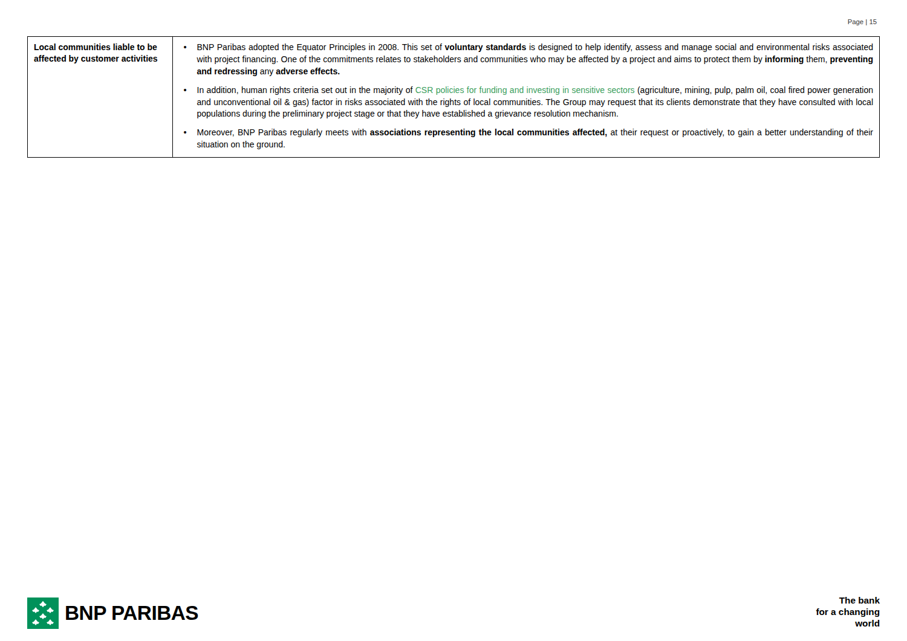Page | 15
| Local communities liable to be affected by customer activities | BNP Paribas adopted the Equator Principles in 2008. This set of voluntary standards is designed to help identify, assess and manage social and environmental risks associated with project financing. One of the commitments relates to stakeholders and communities who may be affected by a project and aims to protect them by informing them, preventing and redressing any adverse effects. In addition, human rights criteria set out in the majority of CSR policies for funding and investing in sensitive sectors (agriculture, mining, pulp, palm oil, coal fired power generation and unconventional oil & gas) factor in risks associated with the rights of local communities. The Group may request that its clients demonstrate that they have consulted with local populations during the preliminary project stage or that they have established a grievance resolution mechanism. Moreover, BNP Paribas regularly meets with associations representing the local communities affected, at their request or proactively, to gain a better understanding of their situation on the ground. |
BNP PARIBAS
The bank
for a changing
world